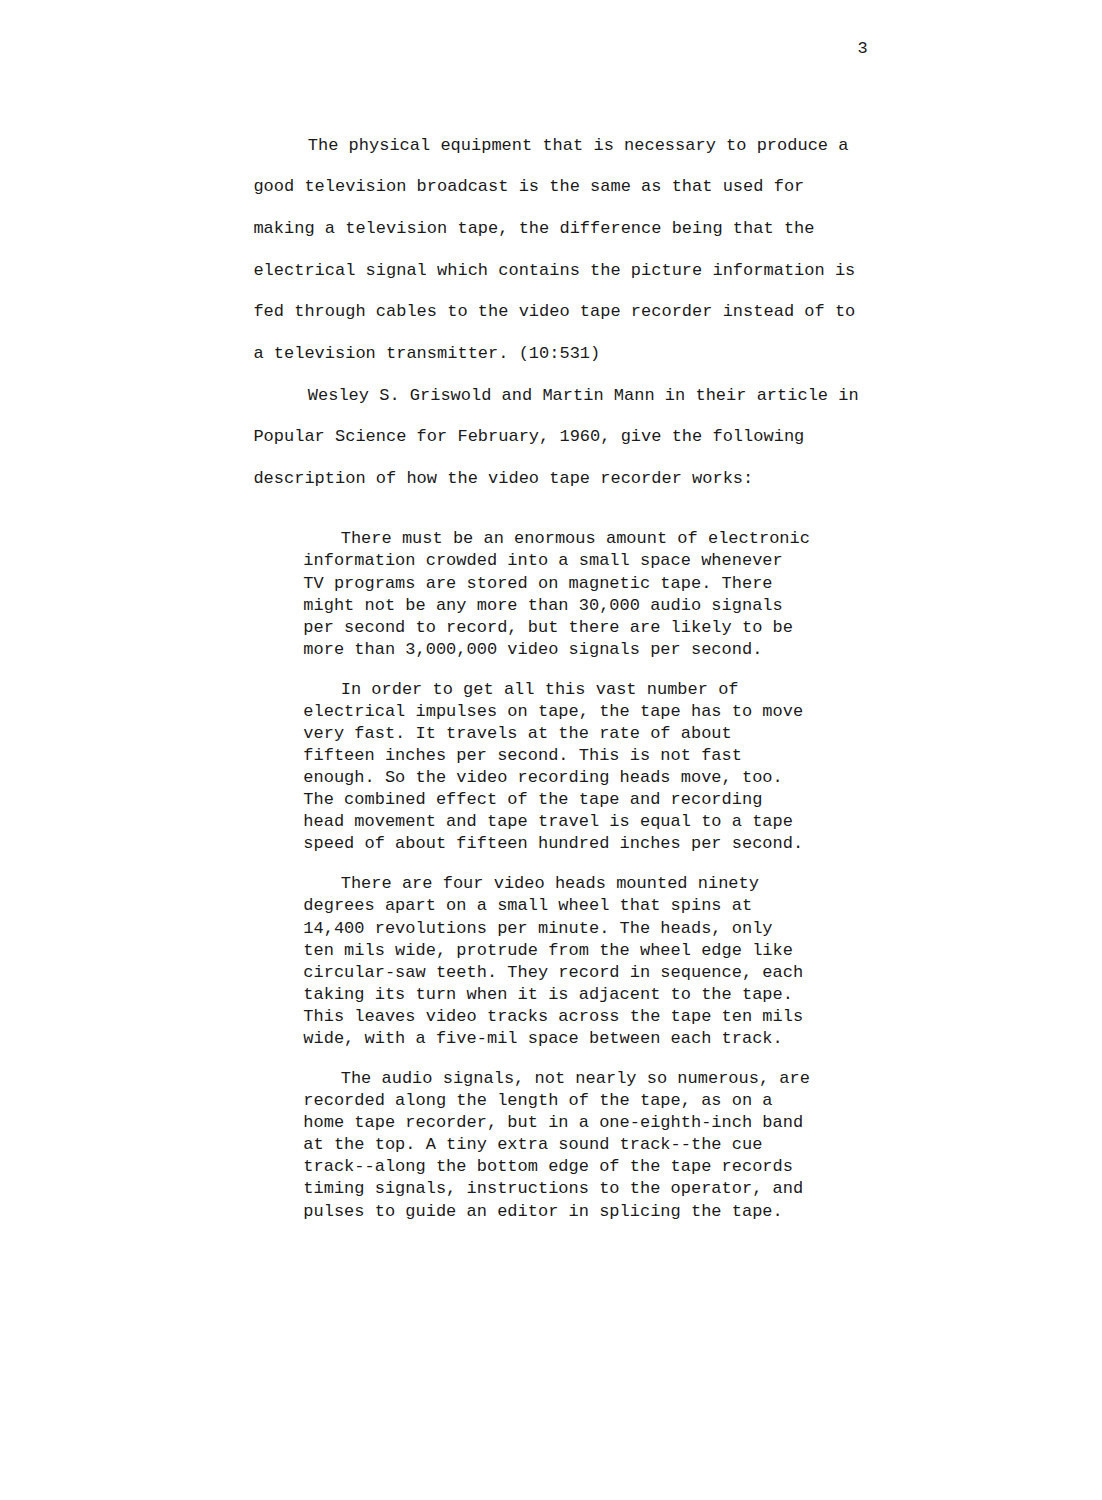3
The physical equipment that is necessary to produce a good television broadcast is the same as that used for making a television tape, the difference being that the electrical signal which contains the picture information is fed through cables to the video tape recorder instead of to a television transmitter. (10:531)
Wesley S. Griswold and Martin Mann in their article in Popular Science for February, 1960, give the following description of how the video tape recorder works:
There must be an enormous amount of electronic information crowded into a small space whenever TV programs are stored on magnetic tape. There might not be any more than 30,000 audio signals per second to record, but there are likely to be more than 3,000,000 video signals per second.
In order to get all this vast number of electrical impulses on tape, the tape has to move very fast. It travels at the rate of about fifteen inches per second. This is not fast enough. So the video recording heads move, too. The combined effect of the tape and recording head movement and tape travel is equal to a tape speed of about fifteen hundred inches per second.
There are four video heads mounted ninety degrees apart on a small wheel that spins at 14,400 revolutions per minute. The heads, only ten mils wide, protrude from the wheel edge like circular-saw teeth. They record in sequence, each taking its turn when it is adjacent to the tape. This leaves video tracks across the tape ten mils wide, with a five-mil space between each track.
The audio signals, not nearly so numerous, are recorded along the length of the tape, as on a home tape recorder, but in a one-eighth-inch band at the top. A tiny extra sound track--the cue track--along the bottom edge of the tape records timing signals, instructions to the operator, and pulses to guide an editor in splicing the tape.